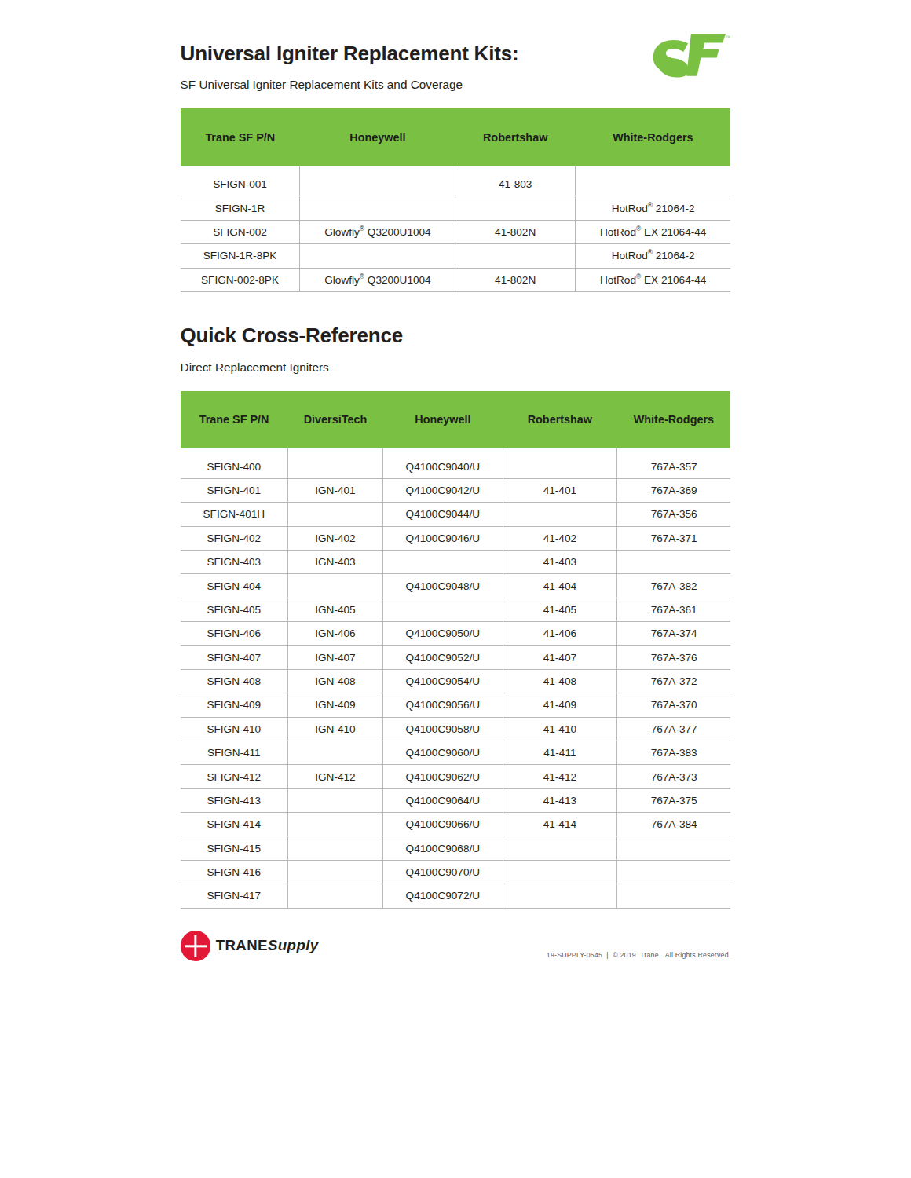™
Universal Igniter Replacement Kits:
SF Universal Igniter Replacement Kits and Coverage
| Trane SF P/N | Honeywell | Robertshaw | White-Rodgers |
| --- | --- | --- | --- |
| SFIGN-001 | | 41-803 | |
| SFIGN-1R | | | HotRod ® 21064-2 |
| SFIGN-002 | Glowfly ® Q3200U1004 | 41-802N | HotRod ® EX 21064-44 |
| SFIGN-1R-8PK | | | HotRod ® 21064-2 |
| SFIGN-002-8PK | Glowfly ® Q3200U1004 | 41-802N | HotRod ® EX 21064-44 |
Quick Cross-Reference
Direct Replacement Igniters
| Trane SF P/N | DiversiTech | Honeywell | Robertshaw | White-Rodgers |
| --- | --- | --- | --- | --- |
| SFIGN-400 | | Q4100C9040/U | | 767A-357 |
| SFIGN-401 | IGN-401 | Q4100C9042/U | 41-401 | 767A-369 |
| SFIGN-401H | | Q4100C9044/U | | 767A-356 |
| SFIGN-402 | IGN-402 | Q4100C9046/U | 41-402 | 767A-371 |
| SFIGN-403 | IGN-403 | | 41-403 | |
| SFIGN-404 | | Q4100C9048/U | 41-404 | 767A-382 |
| SFIGN-405 | IGN-405 | | 41-405 | 767A-361 |
| SFIGN-406 | IGN-406 | Q4100C9050/U | 41-406 | 767A-374 |
| SFIGN-407 | IGN-407 | Q4100C9052/U | 41-407 | 767A-376 |
| SFIGN-408 | IGN-408 | Q4100C9054/U | 41-408 | 767A-372 |
| SFIGN-409 | IGN-409 | Q4100C9056/U | 41-409 | 767A-370 |
| SFIGN-410 | IGN-410 | Q4100C9058/U | 41-410 | 767A-377 |
| SFIGN-411 | | Q4100C9060/U | 41-411 | 767A-383 |
| SFIGN-412 | IGN-412 | Q4100C9062/U | 41-412 | 767A-373 |
| SFIGN-413 | | Q4100C9064/U | 41-413 | 767A-375 |
| SFIGN-414 | | Q4100C9066/U | 41-414 | 767A-384 |
| SFIGN-415 | | Q4100C9068/U | | |
| SFIGN-416 | | Q4100C9070/U | | |
| SFIGN-417 | | Q4100C9072/U | | |
TRANE Supply
19-SUPPLY-0545 | © 2019 Trane. All Rights Reserved.